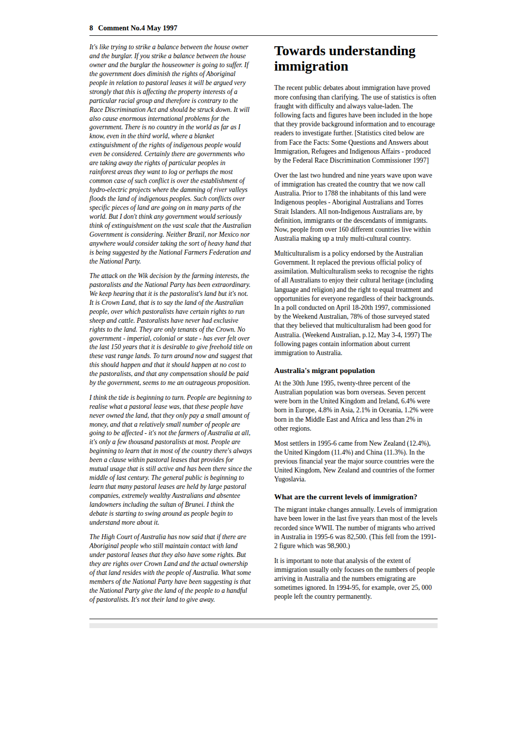8 Comment No.4 May 1997
It's like trying to strike a balance between the house owner and the burglar. If you strike a balance between the house owner and the burglar the houseowner is going to suffer. If the government does diminish the rights of Aboriginal people in relation to pastoral leases it will be argued very strongly that this is affecting the property interests of a particular racial group and therefore is contrary to the Race Discrimination Act and should be struck down. It will also cause enormous international problems for the government. There is no country in the world as far as I know, even in the third world, where a blanket extinguishment of the rights of indigenous people would even be considered. Certainly there are governments who are taking away the rights of particular peoples in rainforest areas they want to log or perhaps the most common case of such conflict is over the establishment of hydro-electric projects where the damming of river valleys floods the land of indigenous peoples. Such conflicts over specific pieces of land are going on in many parts of the world. But I don't think any government would seriously think of extinguishment on the vast scale that the Australian Government is considering. Neither Brazil, nor Mexico nor anywhere would consider taking the sort of heavy hand that is being suggested by the National Farmers Federation and the National Party.
The attack on the Wik decision by the farming interests, the pastoralists and the National Party has been extraordinary. We keep hearing that it is the pastoralist's land but it's not. It is Crown Land, that is to say the land of the Australian people, over which pastoralists have certain rights to run sheep and cattle. Pastoralists have never had exclusive rights to the land. They are only tenants of the Crown. No government - imperial, colonial or state - has ever felt over the last 150 years that it is desirable to give freehold title on these vast range lands. To turn around now and suggest that this should happen and that it should happen at no cost to the pastoralists, and that any compensation should be paid by the government, seems to me an outrageous proposition.
I think the tide is beginning to turn. People are beginning to realise what a pastoral lease was, that these people have never owned the land, that they only pay a small amount of money, and that a relatively small number of people are going to be affected - it's not the farmers of Australia at all, it's only a few thousand pastoralists at most. People are beginning to learn that in most of the country there's always been a clause within pastoral leases that provides for mutual usage that is still active and has been there since the middle of last century. The general public is beginning to learn that many pastoral leases are held by large pastoral companies, extremely wealthy Australians and absentee landowners including the sultan of Brunei. I think the debate is starting to swing around as people begin to understand more about it.
The High Court of Australia has now said that if there are Aboriginal people who still maintain contact with land under pastoral leases that they also have some rights. But they are rights over Crown Land and the actual ownership of that land resides with the people of Australia. What some members of the National Party have been suggesting is that the National Party give the land of the people to a handful of pastoralists. It's not their land to give away.
Towards understanding immigration
The recent public debates about immigration have proved more confusing than clarifying. The use of statistics is often fraught with difficulty and always value-laden. The following facts and figures have been included in the hope that they provide background information and to encourage readers to investigate further. [Statistics cited below are from Face the Facts: Some Questions and Answers about Immigration, Refugees and Indigenous Affairs - produced by the Federal Race Discrimination Commissioner 1997]
Over the last two hundred and nine years wave upon wave of immigration has created the country that we now call Australia. Prior to 1788 the inhabitants of this land were Indigenous peoples - Aboriginal Australians and Torres Strait Islanders. All non-Indigenous Australians are, by definition, immigrants or the descendants of immigrants. Now, people from over 160 different countries live within Australia making up a truly multi-cultural country.
Multiculturalism is a policy endorsed by the Australian Government. It replaced the previous official policy of assimilation. Multiculturalism seeks to recognise the rights of all Australians to enjoy their cultural heritage (including language and religion) and the right to equal treatment and opportunities for everyone regardless of their backgrounds. In a poll conducted on April 18-20th 1997, commissioned by the Weekend Australian, 78% of those surveyed stated that they believed that multiculturalism had been good for Australia. (Weekend Australian, p.12, May 3-4, 1997) The following pages contain information about current immigration to Australia.
Australia's migrant population
At the 30th June 1995, twenty-three percent of the Australian population was born overseas. Seven percent were born in the United Kingdom and Ireland, 6.4% were born in Europe, 4.8% in Asia, 2.1% in Oceania, 1.2% were born in the Middle East and Africa and less than 2% in other regions.
Most settlers in 1995-6 came from New Zealand (12.4%), the United Kingdom (11.4%) and China (11.3%). In the previous financial year the major source countries were the United Kingdom, New Zealand and countries of the former Yugoslavia.
What are the current levels of immigration?
The migrant intake changes annually. Levels of immigration have been lower in the last five years than most of the levels recorded since WWII. The number of migrants who arrived in Australia in 1995-6 was 82,500. (This fell from the 1991-2 figure which was 98,900.)
It is important to note that analysis of the extent of immigration usually only focuses on the numbers of people arriving in Australia and the numbers emigrating are sometimes ignored. In 1994-95, for example, over 25, 000 people left the country permanently.